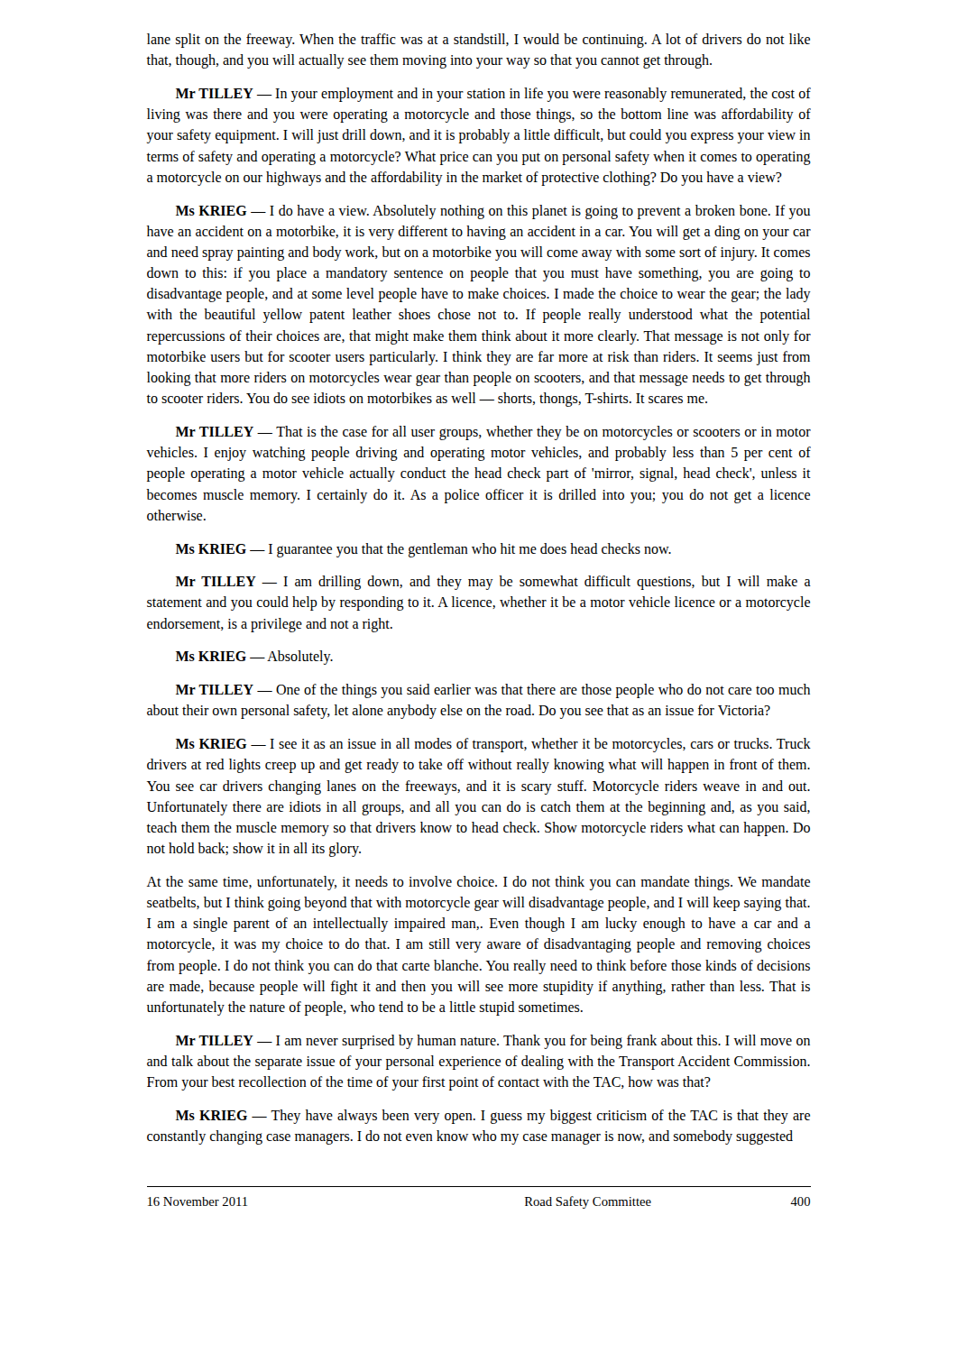lane split on the freeway. When the traffic was at a standstill, I would be continuing. A lot of drivers do not like that, though, and you will actually see them moving into your way so that you cannot get through.
Mr TILLEY — In your employment and in your station in life you were reasonably remunerated, the cost of living was there and you were operating a motorcycle and those things, so the bottom line was affordability of your safety equipment. I will just drill down, and it is probably a little difficult, but could you express your view in terms of safety and operating a motorcycle? What price can you put on personal safety when it comes to operating a motorcycle on our highways and the affordability in the market of protective clothing? Do you have a view?
Ms KRIEG — I do have a view. Absolutely nothing on this planet is going to prevent a broken bone. If you have an accident on a motorbike, it is very different to having an accident in a car. You will get a ding on your car and need spray painting and body work, but on a motorbike you will come away with some sort of injury. It comes down to this: if you place a mandatory sentence on people that you must have something, you are going to disadvantage people, and at some level people have to make choices. I made the choice to wear the gear; the lady with the beautiful yellow patent leather shoes chose not to. If people really understood what the potential repercussions of their choices are, that might make them think about it more clearly. That message is not only for motorbike users but for scooter users particularly. I think they are far more at risk than riders. It seems just from looking that more riders on motorcycles wear gear than people on scooters, and that message needs to get through to scooter riders. You do see idiots on motorbikes as well — shorts, thongs, T-shirts. It scares me.
Mr TILLEY — That is the case for all user groups, whether they be on motorcycles or scooters or in motor vehicles. I enjoy watching people driving and operating motor vehicles, and probably less than 5 per cent of people operating a motor vehicle actually conduct the head check part of 'mirror, signal, head check', unless it becomes muscle memory. I certainly do it. As a police officer it is drilled into you; you do not get a licence otherwise.
Ms KRIEG — I guarantee you that the gentleman who hit me does head checks now.
Mr TILLEY — I am drilling down, and they may be somewhat difficult questions, but I will make a statement and you could help by responding to it. A licence, whether it be a motor vehicle licence or a motorcycle endorsement, is a privilege and not a right.
Ms KRIEG — Absolutely.
Mr TILLEY — One of the things you said earlier was that there are those people who do not care too much about their own personal safety, let alone anybody else on the road. Do you see that as an issue for Victoria?
Ms KRIEG — I see it as an issue in all modes of transport, whether it be motorcycles, cars or trucks. Truck drivers at red lights creep up and get ready to take off without really knowing what will happen in front of them. You see car drivers changing lanes on the freeways, and it is scary stuff. Motorcycle riders weave in and out. Unfortunately there are idiots in all groups, and all you can do is catch them at the beginning and, as you said, teach them the muscle memory so that drivers know to head check. Show motorcycle riders what can happen. Do not hold back; show it in all its glory.
At the same time, unfortunately, it needs to involve choice. I do not think you can mandate things. We mandate seatbelts, but I think going beyond that with motorcycle gear will disadvantage people, and I will keep saying that. I am a single parent of an intellectually impaired man,. Even though I am lucky enough to have a car and a motorcycle, it was my choice to do that. I am still very aware of disadvantaging people and removing choices from people. I do not think you can do that carte blanche. You really need to think before those kinds of decisions are made, because people will fight it and then you will see more stupidity if anything, rather than less. That is unfortunately the nature of people, who tend to be a little stupid sometimes.
Mr TILLEY — I am never surprised by human nature. Thank you for being frank about this. I will move on and talk about the separate issue of your personal experience of dealing with the Transport Accident Commission. From your best recollection of the time of your first point of contact with the TAC, how was that?
Ms KRIEG — They have always been very open. I guess my biggest criticism of the TAC is that they are constantly changing case managers. I do not even know who my case manager is now, and somebody suggested
| 16 November 2011 | Road Safety Committee | 400 |